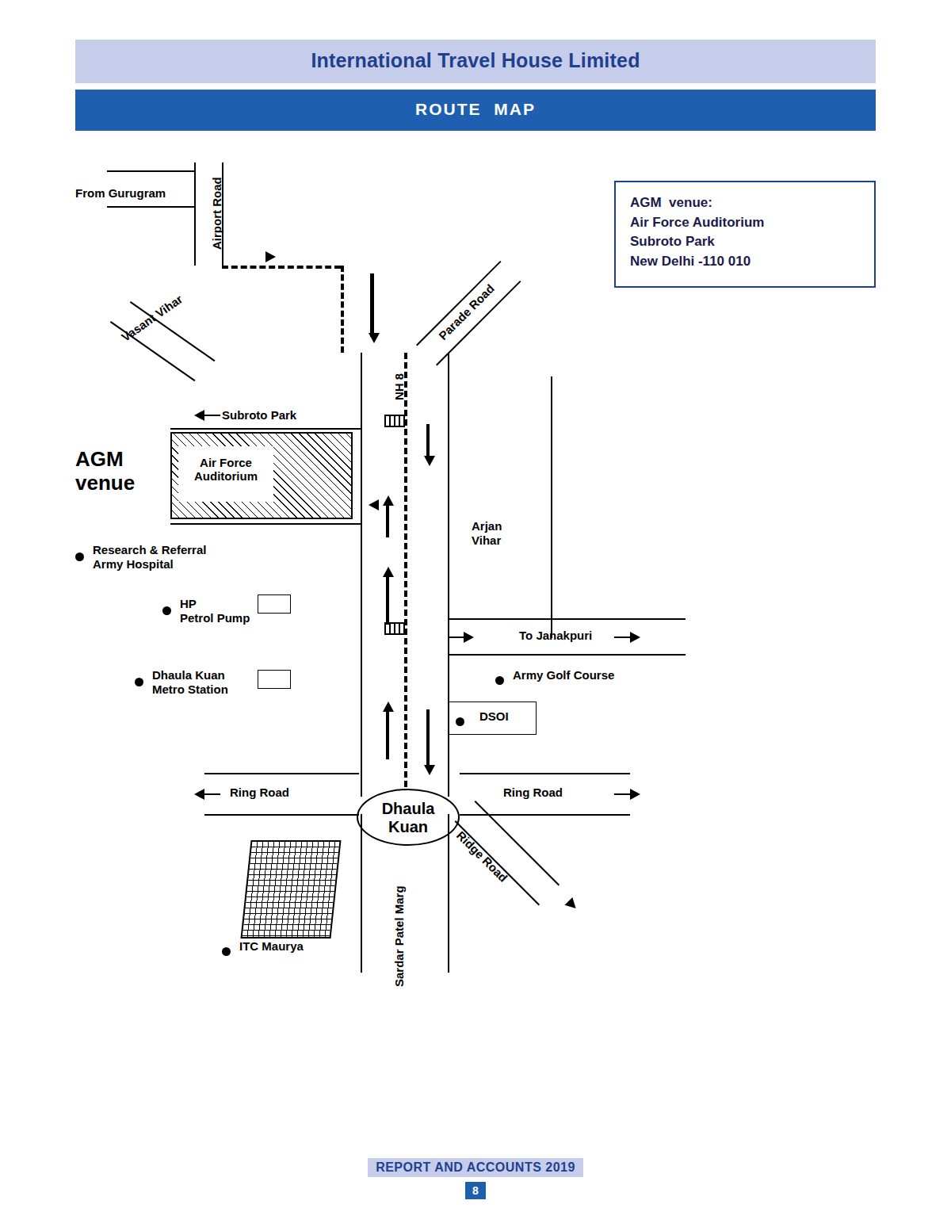International Travel House Limited
ROUTE MAP
AGM venue:
Air Force Auditorium
Subroto Park
New Delhi -110 010
From Gurugram Airport Road
Vasant Vihar
Parade Road
NH 8
Subroto Park
AGM
venue
Air Force
Auditorium
Research & Referral
Army Hospital
HP
Petrol Pump
Dhaula Kuan
Metro Station
Arjan
Vihar
To Janakpuri
Army Golf Course
DSOI
Dhaula
Kuan
Ring Road
Ring Road
Ridge Road
Sardar Patel Marg
ITC Maurya
REPORT AND ACCOUNTS 2019 8